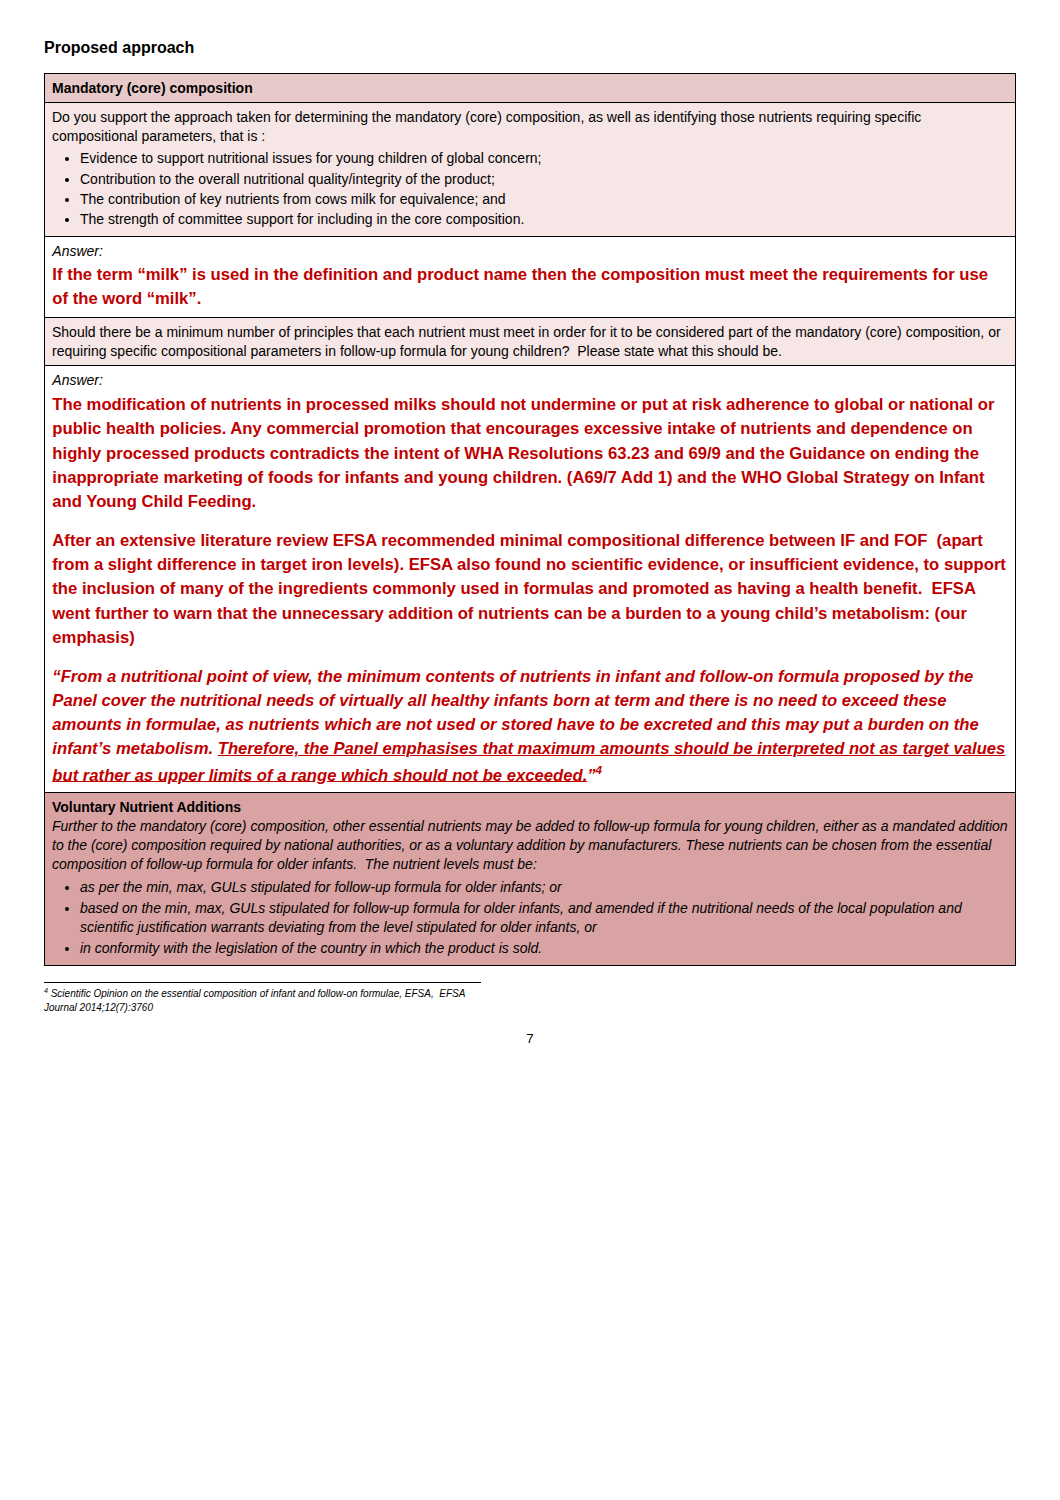Proposed approach
| Mandatory (core) composition |
| Do you support the approach taken for determining the mandatory (core) composition, as well as identifying those nutrients requiring specific compositional parameters, that is : Evidence to support nutritional issues for young children of global concern; Contribution to the overall nutritional quality/integrity of the product; The contribution of key nutrients from cows milk for equivalence; and The strength of committee support for including in the core composition. |
| Answer: If the term “milk” is used in the definition and product name then the composition must meet the requirements for use of the word “milk”. |
| Should there be a minimum number of principles that each nutrient must meet in order for it to be considered part of the mandatory (core) composition, or requiring specific compositional parameters in follow-up formula for young children? Please state what this should be. |
| Answer: The modification of nutrients in processed milks should not undermine or put at risk adherence to global or national or public health policies. Any commercial promotion that encourages excessive intake of nutrients and dependence on highly processed products contradicts the intent of WHA Resolutions 63.23 and 69/9 and the Guidance on ending the inappropriate marketing of foods for infants and young children. (A69/7 Add 1) and the WHO Global Strategy on Infant and Young Child Feeding. After an extensive literature review EFSA recommended minimal compositional difference between IF and FOF (apart from a slight difference in target iron levels). EFSA also found no scientific evidence, or insufficient evidence, to support the inclusion of many of the ingredients commonly used in formulas and promoted as having a health benefit. EFSA went further to warn that the unnecessary addition of nutrients can be a burden to a young child’s metabolism: (our emphasis) “ From a nutritional point of view, the minimum contents of nutrients in infant and follow-on formula proposed by the Panel cover the nutritional needs of virtually all healthy infants born at term and there is no need to exceed these amounts in formulae, as nutrients which are not used or stored have to be excreted and this may put a burden on the infant’s metabolism. Therefore, the Panel emphasises that maximum amounts should be interpreted not as target values but rather as upper limits of a range which should not be exceeded. ” 4 |
| Voluntary Nutrient Additions Further to the mandatory (core) composition, other essential nutrients may be added to follow-up formula for young children, either as a mandated addition to the (core) composition required by national authorities, or as a voluntary addition by manufacturers. These nutrients can be chosen from the essential composition of follow-up formula for older infants. The nutrient levels must be: as per the min, max, GULs stipulated for follow-up formula for older infants; or based on the min, max, GULs stipulated for follow-up formula for older infants, and amended if the nutritional needs of the local population and scientific justification warrants deviating from the level stipulated for older infants, or in conformity with the legislation of the country in which the product is sold. |
4 Scientific Opinion on the essential composition of infant and follow-on formulae, EFSA, EFSA Journal 2014;12(7):3760
7